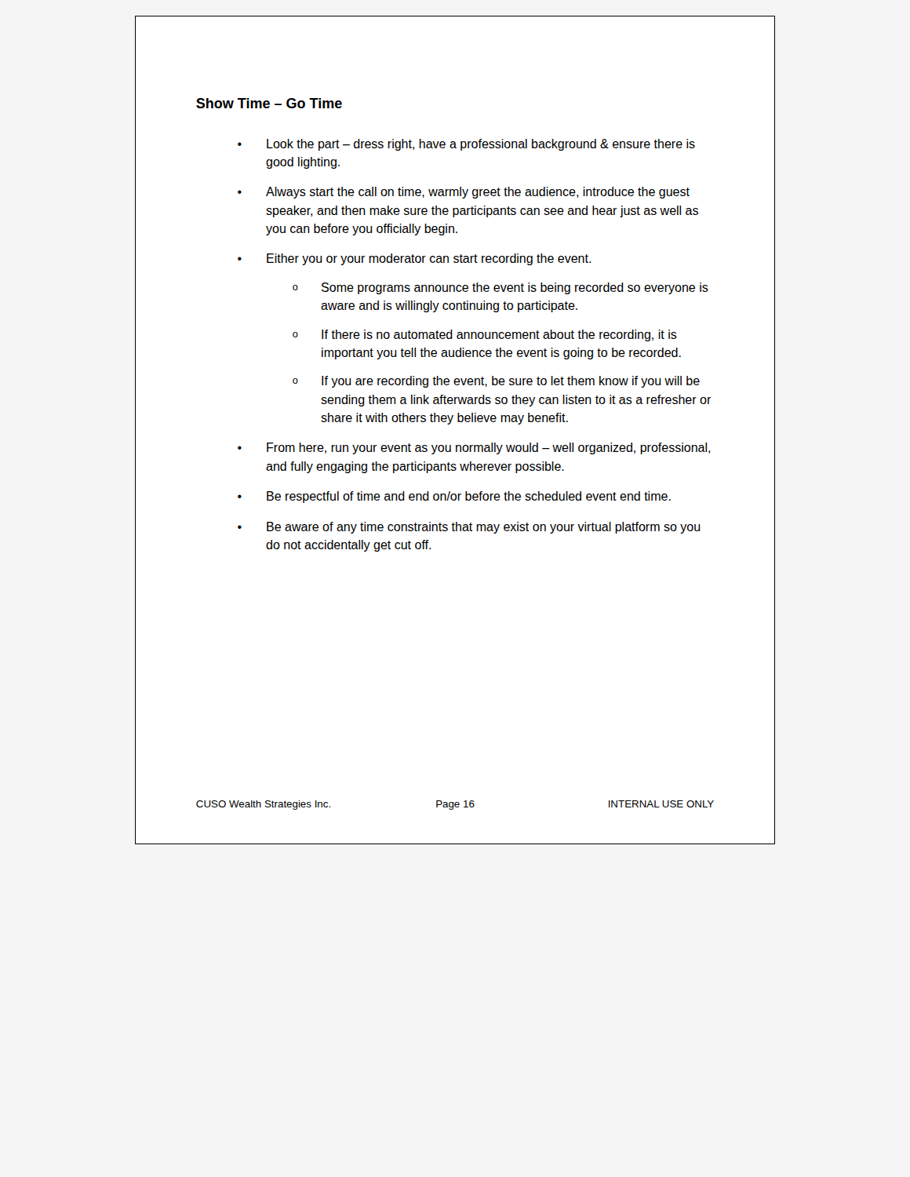Show Time – Go Time
Look the part – dress right, have a professional background & ensure there is good lighting.
Always start the call on time, warmly greet the audience, introduce the guest speaker, and then make sure the participants can see and hear just as well as you can before you officially begin.
Either you or your moderator can start recording the event.
Some programs announce the event is being recorded so everyone is aware and is willingly continuing to participate.
If there is no automated announcement about the recording, it is important you tell the audience the event is going to be recorded.
If you are recording the event, be sure to let them know if you will be sending them a link afterwards so they can listen to it as a refresher or share it with others they believe may benefit.
From here, run your event as you normally would – well organized, professional, and fully engaging the participants wherever possible.
Be respectful of time and end on/or before the scheduled event end time.
Be aware of any time constraints that may exist on your virtual platform so you do not accidentally get cut off.
CUSO Wealth Strategies Inc.
Page 16
INTERNAL USE ONLY